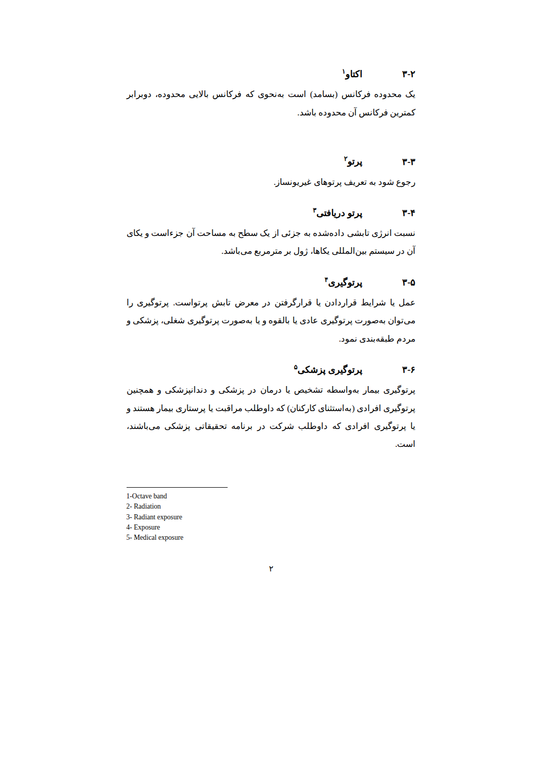۳-۲ اکتاو۱
یک محدوده فرکانس (بسامد) است به‌نحوی که فرکانس بالایی محدوده، دوبرابر کمترین فرکانس آن محدوده باشد.
۳-۳ پرتو۲
رجوع شود به تعریف پرتوهای غیریونساز.
۳-۴ پرتو دریافتی۳
نسبت انرژی تابشی داده‌شده به جزئی از یک سطح به مساحت آن جزءاست و یکای آن در سیستم بین‌المللی یکاها، ژول بر مترمربع می‌باشد.
۳-۵ پرتوگیری۴
عمل یا شرایط قراردادن یا قرارگرفتن در معرض تابش پرتواست. پرتوگیری را می‌توان به‌صورت پرتوگیری عادی یا بالقوه و یا به‌صورت پرتوگیری شغلی، پزشکی و مردم طبقه‌بندی نمود.
۳-۶ پرتوگیری پزشکی۵
پرتوگیری بیمار به‌واسطه تشخیص یا درمان در پزشکی و دندانپزشکی و همچنین پرتوگیری افرادی (به‌استثنای کارکنان) که داوطلب مراقبت یا پرستاری بیمار هستند و یا پرتوگیری افرادی که داوطلب شرکت در برنامه تحقیقاتی پزشکی می‌باشند، است.
1-Octave band
2- Radiation
3- Radiant exposure
4- Exposure
5- Medical exposure
۲